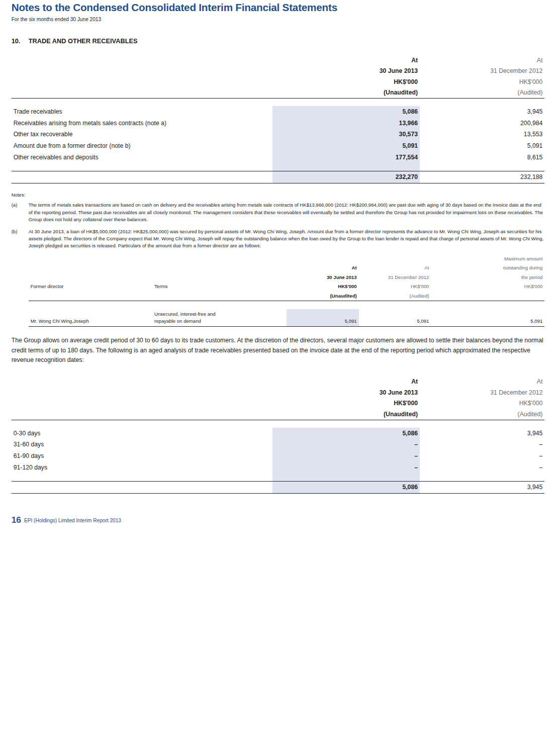Notes to the Condensed Consolidated Interim Financial Statements
For the six months ended 30 June 2013
10. TRADE AND OTHER RECEIVABLES
| | | At | | At |
| | | 30 June 2013 | | 31 December 2012 |
| | | HK$'000 | | HK$'000 |
| | | (Unaudited) | | (Audited) |
| Trade receivables | | 5,086 | | 3,945 |
| Receivables arising from metals sales contracts (note a) | | 13,966 | | 200,984 |
| Other tax recoverable | | 30,573 | | 13,553 |
| Amount due from a former director (note b) | | 5,091 | | 5,091 |
| Other receivables and deposits | | 177,554 | | 8,615 |
| | | 232,270 | | 232,188 |
Notes:
(a) The terms of metals sales transactions are based on cash on delivery and the receivables arising from metals sale contracts of HK$13,966,000 (2012: HK$200,984,000) are past due with aging of 30 days based on the invoice date at the end of the reporting period. These past due receivables are all closely monitored. The management considers that these receivables will eventually be settled and therefore the Group has not provided for impairment loss on these receivables. The Group does not hold any collateral over these balances.
(b) At 30 June 2013, a loan of HK$5,000,000 (2012: HK$25,000,000) was secured by personal assets of Mr. Wong Chi Wing, Joseph. Amount due from a former director represents the advance to Mr. Wong Chi Wing, Joseph as securities for his assets pledged. The directors of the Company expect that Mr. Wong Chi Wing, Joseph will repay the outstanding balance when the loan owed by the Group to the loan lender is repaid and that charge of personal assets of Mr. Wong Chi Wing, Joseph pledged as securities is released. Particulars of the amount due from a former director are as follows:
| | | | | Maximum amount |
| | | At | At | outstanding during |
| | | 30 June 2013 | 31 December 2012 | the period |
| Former director | Terms | HK$'000 | HK$'000 | HK$'000 |
| | | (Unaudited) | (Audited) | |
| Mr. Wong Chi Wing,Joseph | Unsecured, interest-free and repayable on demand | 5,091 | 5,091 | 5,091 |
The Group allows on average credit period of 30 to 60 days to its trade customers. At the discretion of the directors, several major customers are allowed to settle their balances beyond the normal credit terms of up to 180 days. The following is an aged analysis of trade receivables presented based on the invoice date at the end of the reporting period which approximated the respective revenue recognition dates:
| | | At | | At |
| | | 30 June 2013 | | 31 December 2012 |
| | | HK$'000 | | HK$'000 |
| | | (Unaudited) | | (Audited) |
| 0-30 days | | 5,086 | | 3,945 |
| 31-60 days | | – | | – |
| 61-90 days | | – | | – |
| 91-120 days | | – | | – |
| | | 5,086 | | 3,945 |
16 EPI (Holdings) Limited Interim Report 2013